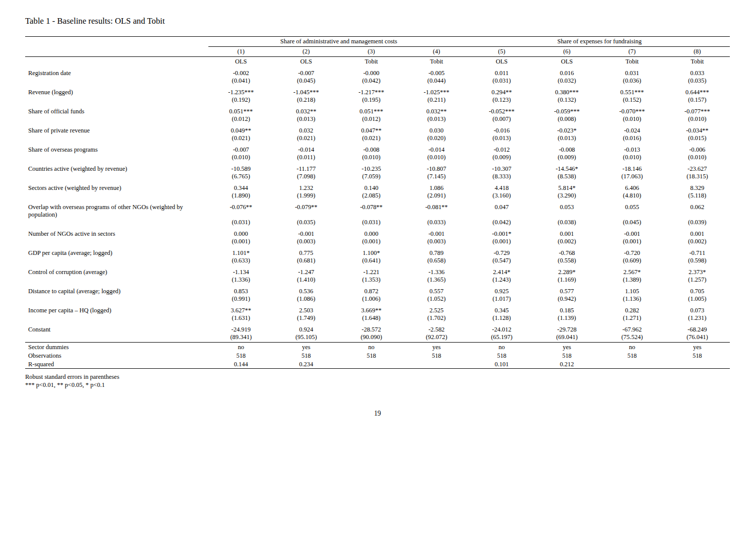Table 1 - Baseline results: OLS and Tobit
| | Share of administrative and management costs | Share of expenses for fundraising |
| --- | --- | --- |
| | (1) | (2) | (3) | (4) | (5) | (6) | (7) | (8) |
| | OLS | OLS | Tobit | Tobit | OLS | OLS | Tobit | Tobit |
| Registration date | -0.002 | -0.007 | -0.000 | -0.005 | 0.011 | 0.016 | 0.031 | 0.033 |
| | (0.041) | (0.045) | (0.042) | (0.044) | (0.031) | (0.032) | (0.036) | (0.035) |
| Revenue (logged) | -1.235*** | -1.045*** | -1.217*** | -1.025*** | 0.294** | 0.380*** | 0.551*** | 0.644*** |
| | (0.192) | (0.218) | (0.195) | (0.211) | (0.123) | (0.132) | (0.152) | (0.157) |
| Share of official funds | 0.051*** | 0.032** | 0.051*** | 0.032** | -0.052*** | -0.059*** | -0.070*** | -0.077*** |
| | (0.012) | (0.013) | (0.012) | (0.013) | (0.007) | (0.008) | (0.010) | (0.010) |
| Share of private revenue | 0.049** | 0.032 | 0.047** | 0.030 | -0.016 | -0.023* | -0.024 | -0.034** |
| | (0.021) | (0.021) | (0.021) | (0.020) | (0.013) | (0.013) | (0.016) | (0.015) |
| Share of overseas programs | -0.007 | -0.014 | -0.008 | -0.014 | -0.012 | -0.008 | -0.013 | -0.006 |
| | (0.010) | (0.011) | (0.010) | (0.010) | (0.009) | (0.009) | (0.010) | (0.010) |
| Countries active (weighted by revenue) | -10.589 | -11.177 | -10.235 | -10.807 | -10.307 | -14.546* | -18.146 | -23.627 |
| | (6.765) | (7.098) | (7.059) | (7.145) | (8.333) | (8.538) | (17.063) | (18.315) |
| Sectors active (weighted by revenue) | 0.344 | 1.232 | 0.140 | 1.086 | 4.418 | 5.814* | 6.406 | 8.329 |
| | (1.890) | (1.999) | (2.085) | (2.091) | (3.160) | (3.290) | (4.810) | (5.118) |
| Overlap with overseas programs of other NGOs (weighted by population) | -0.076** | -0.079** | -0.078** | -0.081** | 0.047 | 0.053 | 0.055 | 0.062 |
| | (0.031) | (0.035) | (0.031) | (0.033) | (0.042) | (0.038) | (0.045) | (0.039) |
| Number of NGOs active in sectors | 0.000 | -0.001 | 0.000 | -0.001 | -0.001* | 0.001 | -0.001 | 0.001 |
| | (0.001) | (0.003) | (0.001) | (0.003) | (0.001) | (0.002) | (0.001) | (0.002) |
| GDP per capita (average; logged) | 1.101* | 0.775 | 1.100* | 0.789 | -0.729 | -0.768 | -0.720 | -0.711 |
| | (0.633) | (0.681) | (0.641) | (0.658) | (0.547) | (0.558) | (0.609) | (0.598) |
| Control of corruption (average) | -1.134 | -1.247 | -1.221 | -1.336 | 2.414* | 2.289* | 2.567* | 2.373* |
| | (1.336) | (1.410) | (1.353) | (1.365) | (1.243) | (1.169) | (1.389) | (1.257) |
| Distance to capital (average; logged) | 0.853 | 0.536 | 0.872 | 0.557 | 0.925 | 0.577 | 1.105 | 0.705 |
| | (0.991) | (1.086) | (1.006) | (1.052) | (1.017) | (0.942) | (1.136) | (1.005) |
| Income per capita – HQ (logged) | 3.627** | 2.503 | 3.669** | 2.525 | 0.345 | 0.185 | 0.282 | 0.073 |
| | (1.631) | (1.749) | (1.648) | (1.702) | (1.128) | (1.139) | (1.271) | (1.231) |
| Constant | -24.919 | 0.924 | -28.572 | -2.582 | -24.012 | -29.728 | -67.962 | -68.249 |
| | (89.341) | (95.105) | (90.090) | (92.072) | (65.197) | (69.041) | (75.524) | (76.041) |
| Sector dummies | no | yes | no | yes | no | yes | no | yes |
| Observations | 518 | 518 | 518 | 518 | 518 | 518 | 518 | 518 |
| R-squared | 0.144 | 0.234 | | | 0.101 | 0.212 | | |
Robust standard errors in parentheses
*** p<0.01, ** p<0.05, * p<0.1
19